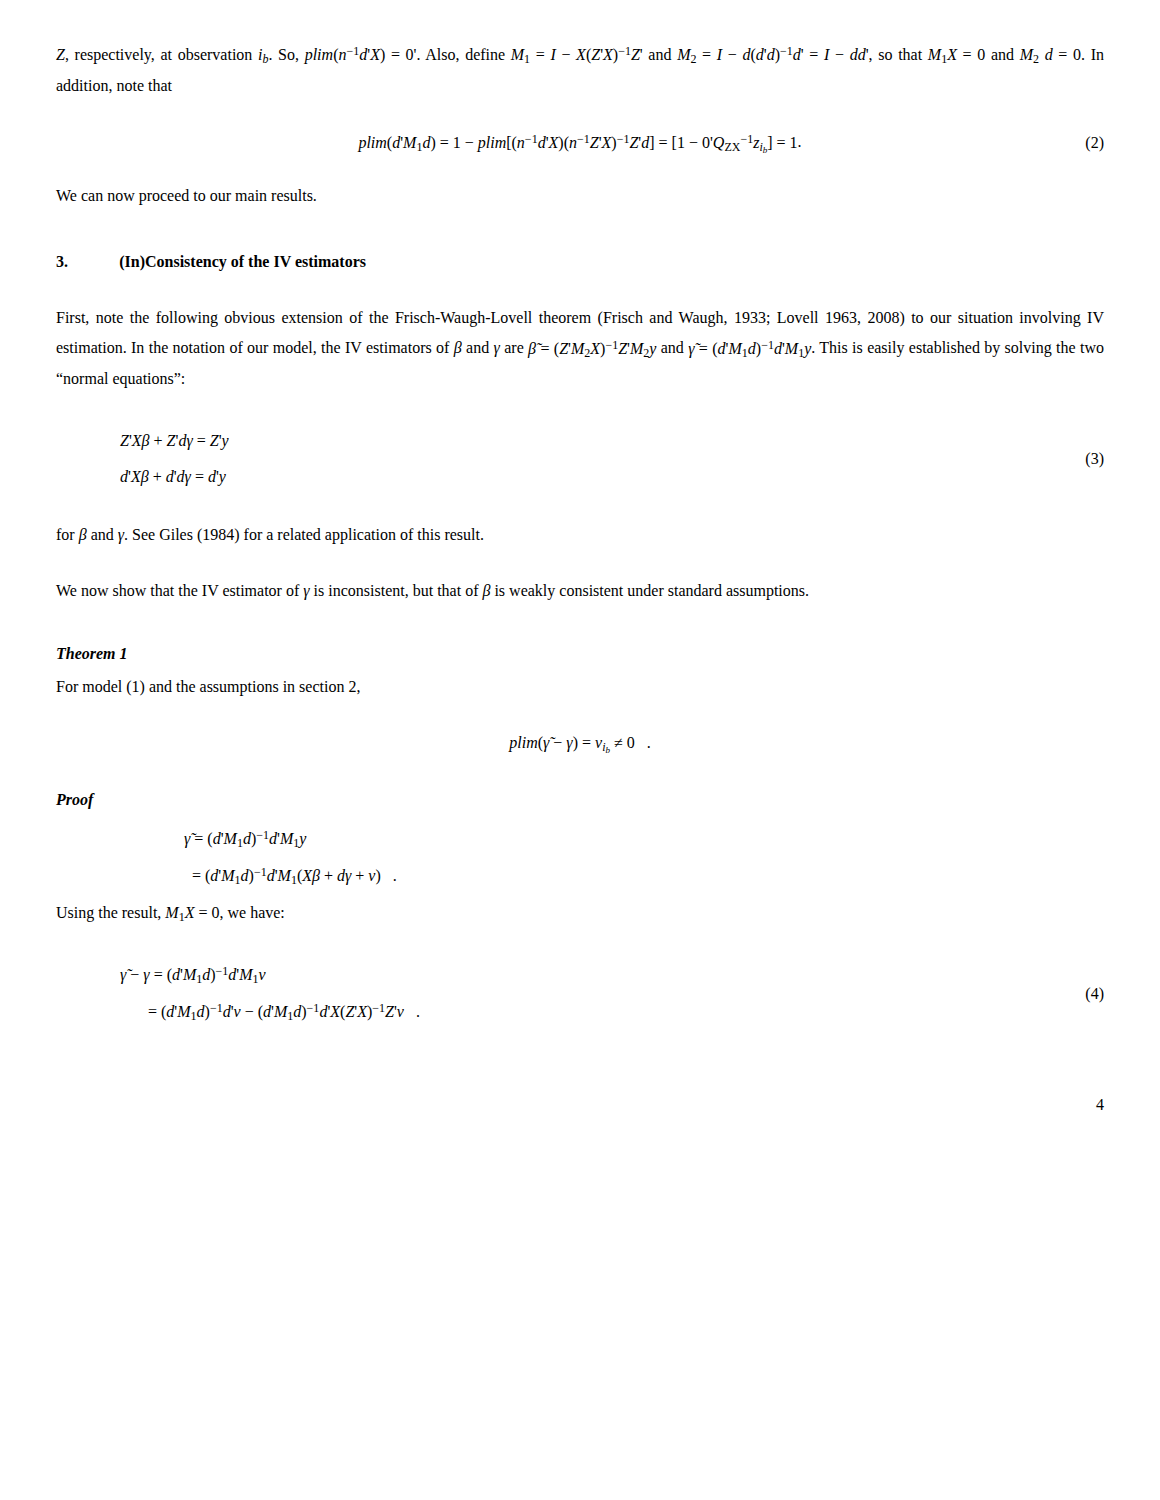Z, respectively, at observation ib. So, plim(n−1d'X) = 0'. Also, define M1 = I − X(Z'X)−1Z' and M2 = I − d(d'd)−1d' = I − dd', so that M1X = 0 and M2 d = 0. In addition, note that
plim(d'M1d) = 1 − plim[(n−1d'X)(n−1Z'X)−1Z'd] = [1 − 0'QZX−1zib] = 1. (2)
We can now proceed to our main results.
3. (In)Consistency of the IV estimators
First, note the following obvious extension of the Frisch-Waugh-Lovell theorem (Frisch and Waugh, 1933; Lovell 1963, 2008) to our situation involving IV estimation. In the notation of our model, the IV estimators of β and γ are β̃ = (Z'M2X)−1Z'M2y and γ̃ = (d'M1d)−1d'M1y. This is easily established by solving the two “normal equations”:
Z'Xβ + Z'dγ = Z'y
d'Xβ + d'dγ = d'y
(3)
for β and γ. See Giles (1984) for a related application of this result.
We now show that the IV estimator of γ is inconsistent, but that of β is weakly consistent under standard assumptions.
Theorem 1
For model (1) and the assumptions in section 2,
plim(γ̃ − γ) = νib ≠ 0 .
Proof
γ̃ = (d'M1d)−1d'M1y
= (d'M1d)−1d'M1(Xβ + dγ + ν) .
Using the result, M1X = 0, we have:
γ̃ − γ = (d'M1d)−1d'M1ν
= (d'M1d)−1d'ν − (d'M1d)−1d'X(Z'X)−1Z'ν .
(4)
4